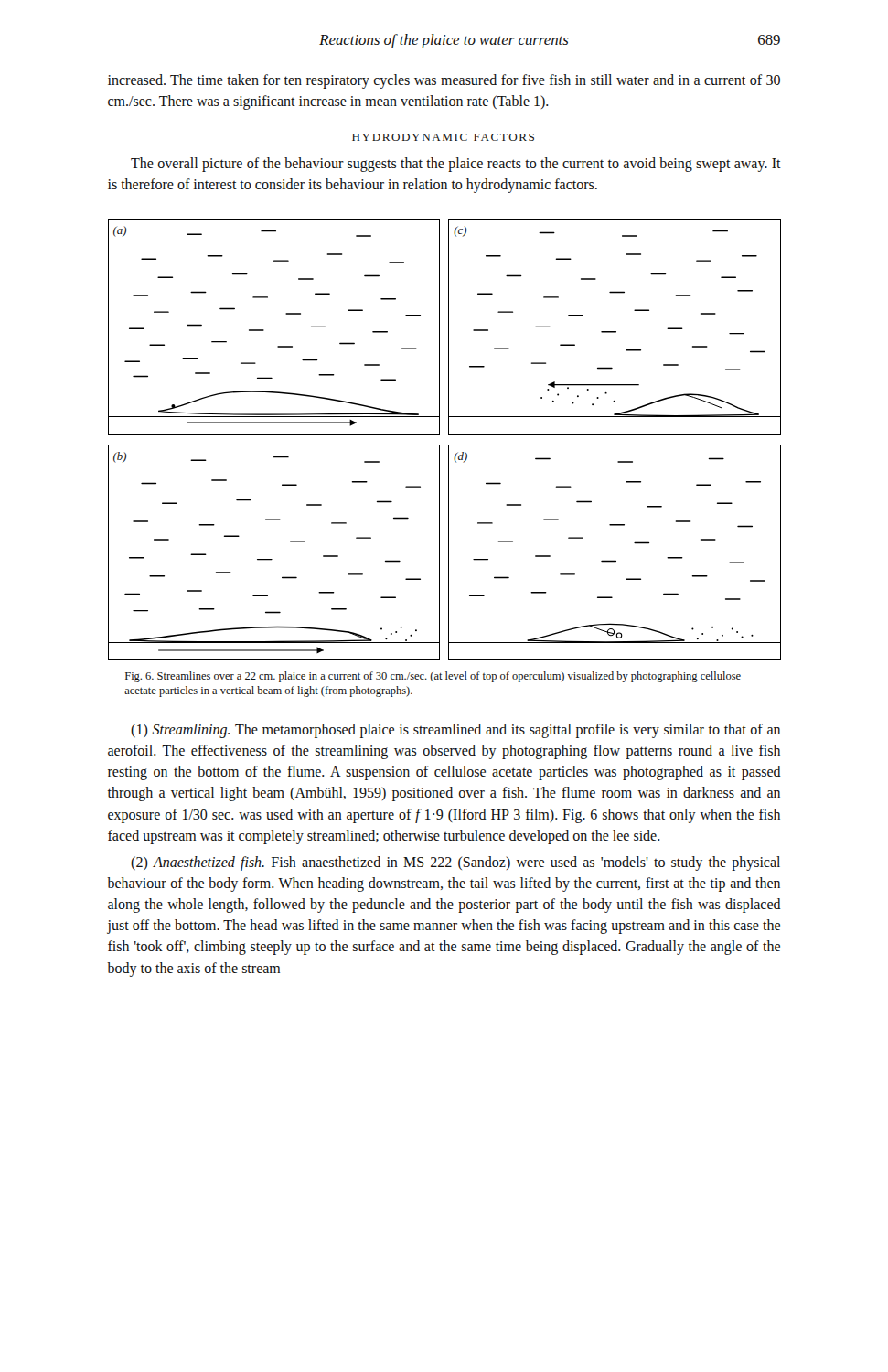Reactions of the plaice to water currents
689
increased. The time taken for ten respiratory cycles was measured for five fish in still water and in a current of 30 cm./sec. There was a significant increase in mean ventilation rate (Table 1).
Hydrodynamic factors
The overall picture of the behaviour suggests that the plaice reacts to the current to avoid being swept away. It is therefore of interest to consider its behaviour in relation to hydrodynamic factors.
(a)
(c)
(b)
(d)
Fig. 6. Streamlines over a 22 cm. plaice in a current of 30 cm./sec. (at level of top of operculum) visualized by photographing cellulose acetate particles in a vertical beam of light (from photographs).
(1) Streamlining. The metamorphosed plaice is streamlined and its sagittal profile is very similar to that of an aerofoil. The effectiveness of the streamlining was observed by photographing flow patterns round a live fish resting on the bottom of the flume. A suspension of cellulose acetate particles was photographed as it passed through a vertical light beam (Ambühl, 1959) positioned over a fish. The flume room was in darkness and an exposure of 1/30 sec. was used with an aperture of f 1·9 (Ilford HP 3 film). Fig. 6 shows that only when the fish faced upstream was it completely streamlined; otherwise turbulence developed on the lee side.
(2) Anaesthetized fish. Fish anaesthetized in MS 222 (Sandoz) were used as 'models' to study the physical behaviour of the body form. When heading downstream, the tail was lifted by the current, first at the tip and then along the whole length, followed by the peduncle and the posterior part of the body until the fish was displaced just off the bottom. The head was lifted in the same manner when the fish was facing upstream and in this case the fish 'took off', climbing steeply up to the surface and at the same time being displaced. Gradually the angle of the body to the axis of the stream